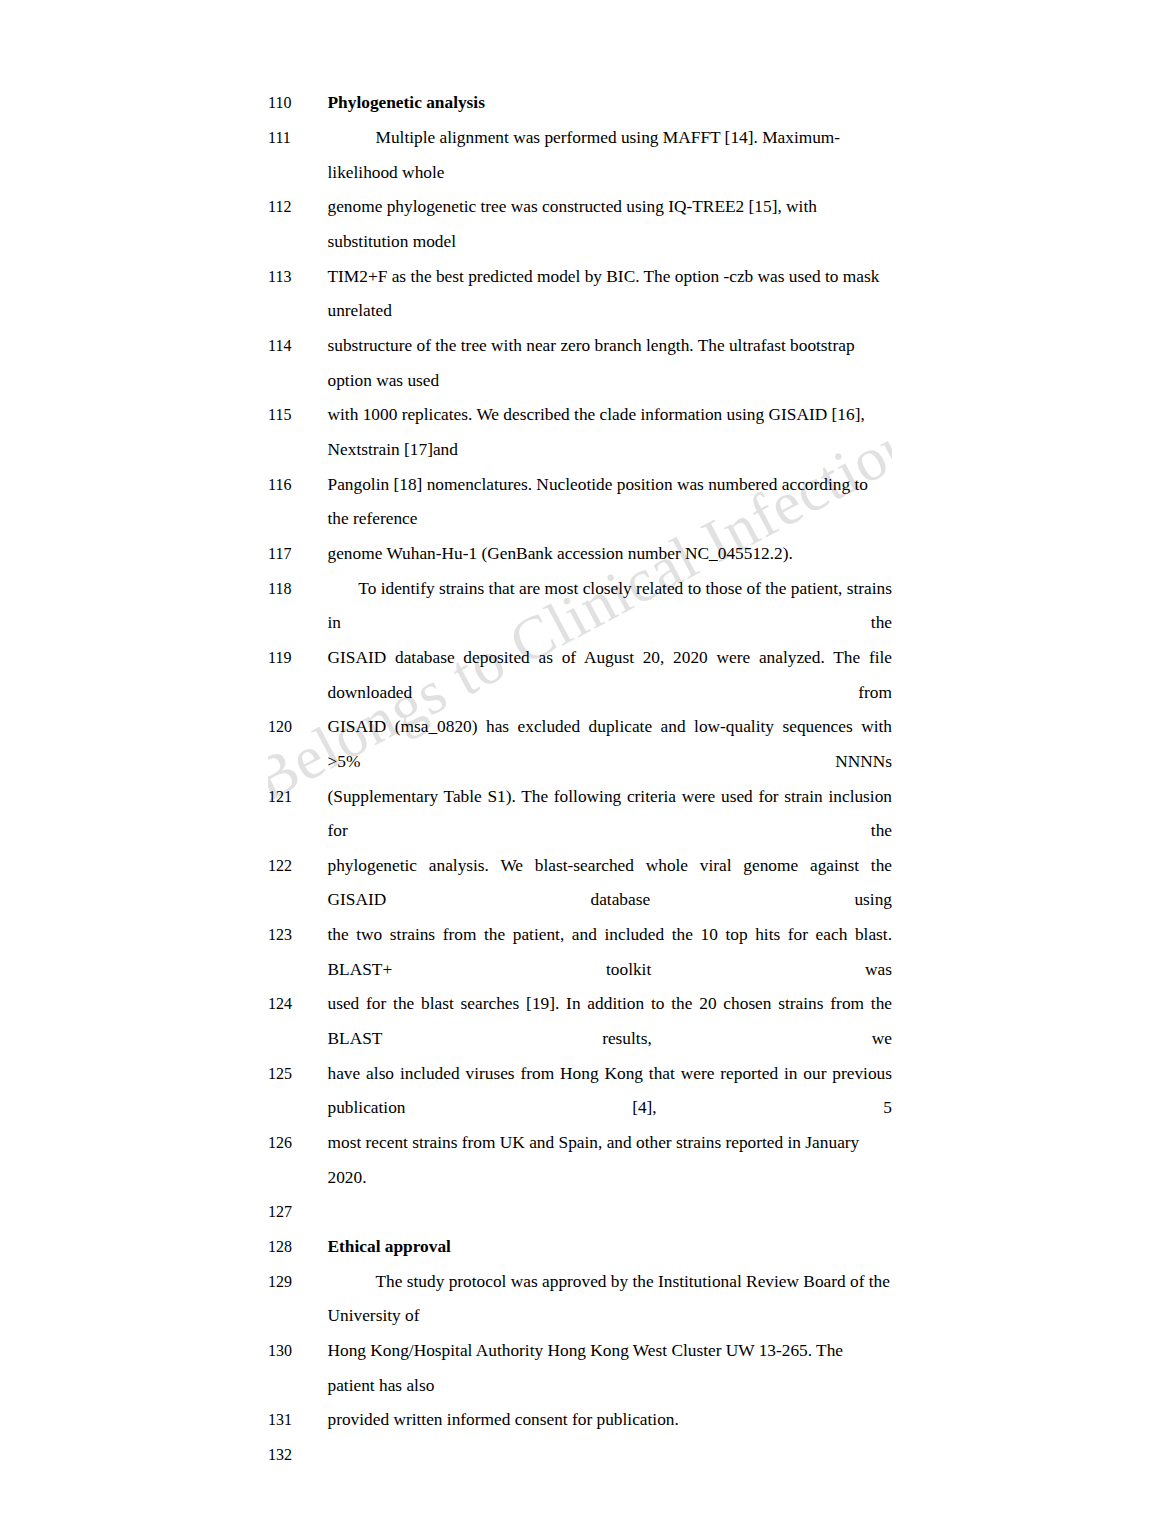Copyright Belongs to Clinical Infectious Diseases
110
Phylogenetic analysis
111
Multiple alignment was performed using MAFFT [14]. Maximum-likelihood whole
112
genome phylogenetic tree was constructed using IQ-TREE2 [15], with substitution model
113
TIM2+F as the best predicted model by BIC. The option -czb was used to mask unrelated
114
substructure of the tree with near zero branch length. The ultrafast bootstrap option was used
115
with 1000 replicates. We described the clade information using GISAID [16], Nextstrain [17]and
116
Pangolin [18] nomenclatures. Nucleotide position was numbered according to the reference
117
genome Wuhan-Hu-1 (GenBank accession number NC_045512.2).
118
To identify strains that are most closely related to those of the patient, strains in the
119
GISAID database deposited as of August 20, 2020 were analyzed. The file downloaded from
120
GISAID (msa_0820) has excluded duplicate and low-quality sequences with >5% NNNNs
121
(Supplementary Table S1). The following criteria were used for strain inclusion for the
122
phylogenetic analysis. We blast-searched whole viral genome against the GISAID database using
123
the two strains from the patient, and included the 10 top hits for each blast. BLAST+ toolkit was
124
used for the blast searches [19]. In addition to the 20 chosen strains from the BLAST results, we
125
have also included viruses from Hong Kong that were reported in our previous publication [4], 5
126
most recent strains from UK and Spain, and other strains reported in January 2020.
127
128
Ethical approval
129
The study protocol was approved by the Institutional Review Board of the University of
130
Hong Kong/Hospital Authority Hong Kong West Cluster UW 13-265. The patient has also
131
provided written informed consent for publication.
132
7